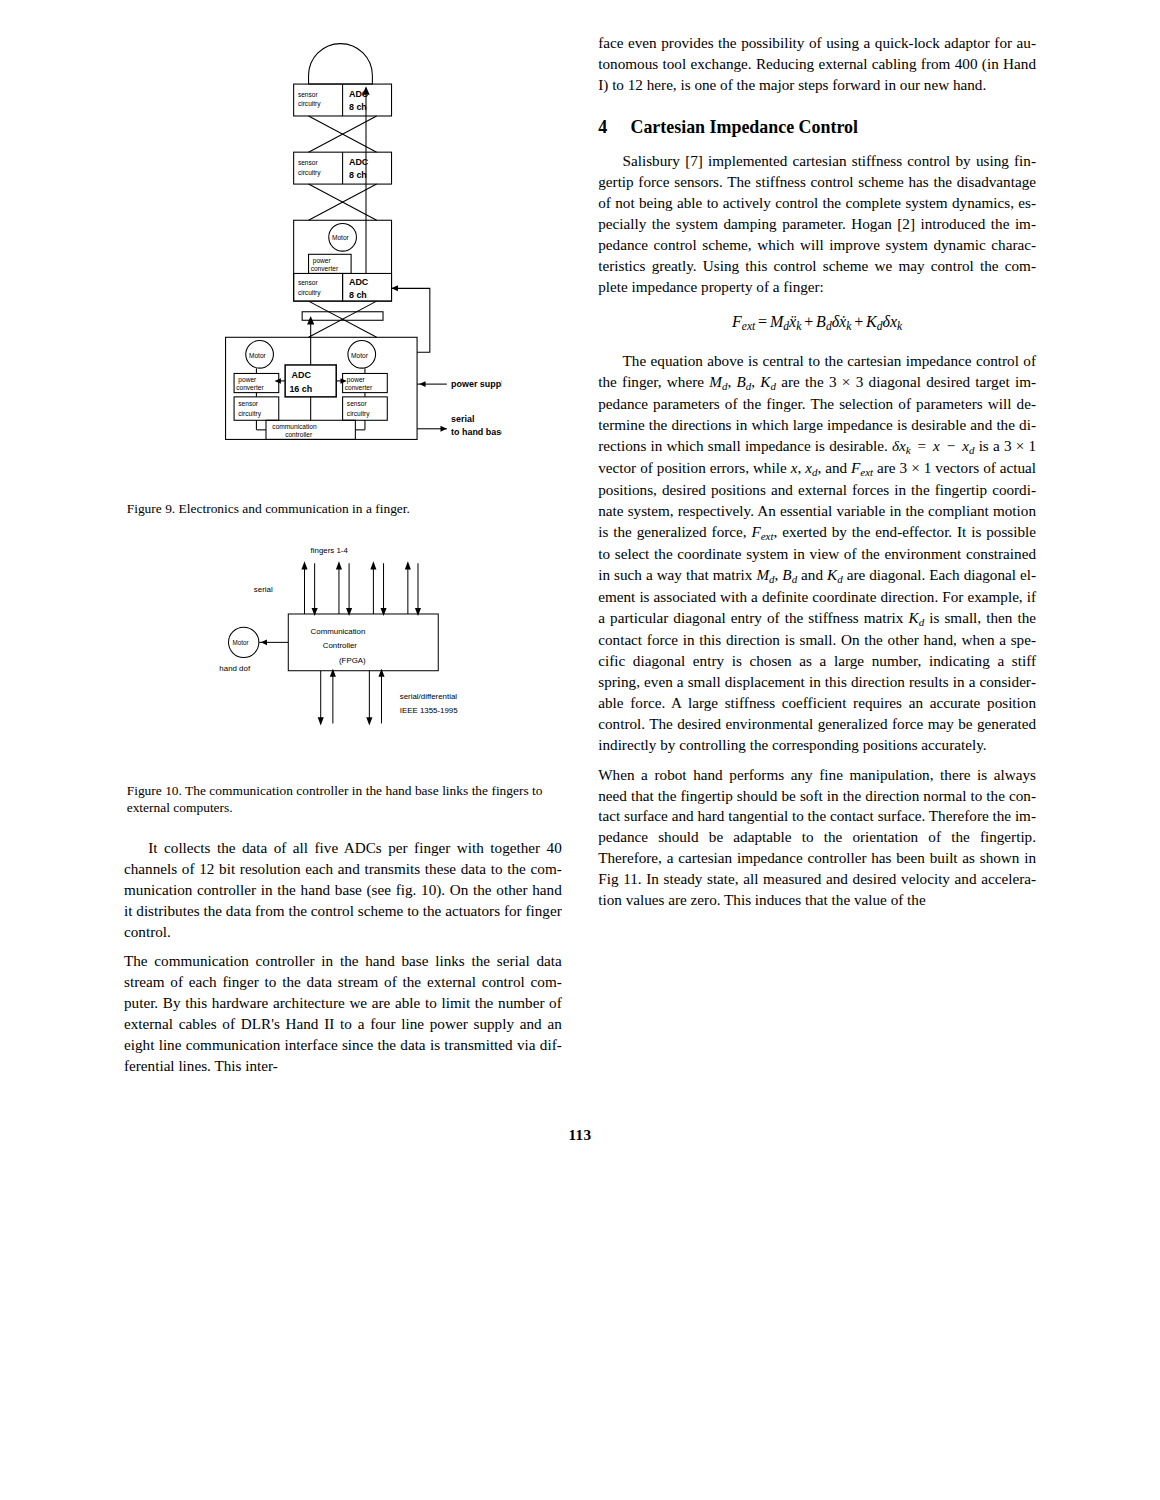sensor circuitry ADC 8 ch sensor circuitry ADC 8 ch Motor power converter sensor circuitry ADC 8 ch Motor Motor power converter power converter ADC 16 ch sensor circuitry sensor circuitry communication controller power supply serial to hand base
Figure 9. Electronics and communication in a finger.
fingers 1-4 serial Communication Controller (FPGA) Motor hand dof serial/differential IEEE 1355-1995
Figure 10. The communication controller in the hand base links the fingers to external computers.
It collects the data of all five ADCs per finger with together 40 channels of 12 bit resolution each and transmits these data to the communication controller in the hand base (see fig. 10). On the other hand it distributes the data from the control scheme to the actuators for finger control.
The communication controller in the hand base links the serial data stream of each finger to the data stream of the external control computer. By this hardware architecture we are able to limit the number of external cables of DLR's Hand II to a four line power supply and an eight line communication interface since the data is transmitted via differential lines. This inter-
face even provides the possibility of using a quick-lock adaptor for autonomous tool exchange. Reducing external cabling from 400 (in Hand I) to 12 here, is one of the major steps forward in our new hand.
4 Cartesian Impedance Control
Salisbury [7] implemented cartesian stiffness control by using fingertip force sensors. The stiffness control scheme has the disadvantage of not being able to actively control the complete system dynamics, especially the system damping parameter. Hogan [2] introduced the impedance control scheme, which will improve system dynamic characteristics greatly. Using this control scheme we may control the complete impedance property of a finger:
Fext=Mdẍk+Bdδẋk+Kdδxk
The equation above is central to the cartesian impedance control of the finger, where Md, Bd, Kd are the 3 × 3 diagonal desired target impedance parameters of the finger. The selection of parameters will determine the directions in which large impedance is desirable and the directions in which small impedance is desirable. δxk = x − xd is a 3 × 1 vector of position errors, while x, xd, and Fext are 3 × 1 vectors of actual positions, desired positions and external forces in the fingertip coordinate system, respectively. An essential variable in the compliant motion is the generalized force, Fext, exerted by the end-effector. It is possible to select the coordinate system in view of the environment constrained in such a way that matrix Md, Bd and Kd are diagonal. Each diagonal element is associated with a definite coordinate direction. For example, if a particular diagonal entry of the stiffness matrix Kd is small, then the contact force in this direction is small. On the other hand, when a specific diagonal entry is chosen as a large number, indicating a stiff spring, even a small displacement in this direction results in a considerable force. A large stiffness coefficient requires an accurate position control. The desired environmental generalized force may be generated indirectly by controlling the corresponding positions accurately.
When a robot hand performs any fine manipulation, there is always need that the fingertip should be soft in the direction normal to the contact surface and hard tangential to the contact surface. Therefore the impedance should be adaptable to the orientation of the fingertip. Therefore, a cartesian impedance controller has been built as shown in Fig 11. In steady state, all measured and desired velocity and acceleration values are zero. This induces that the value of the
113